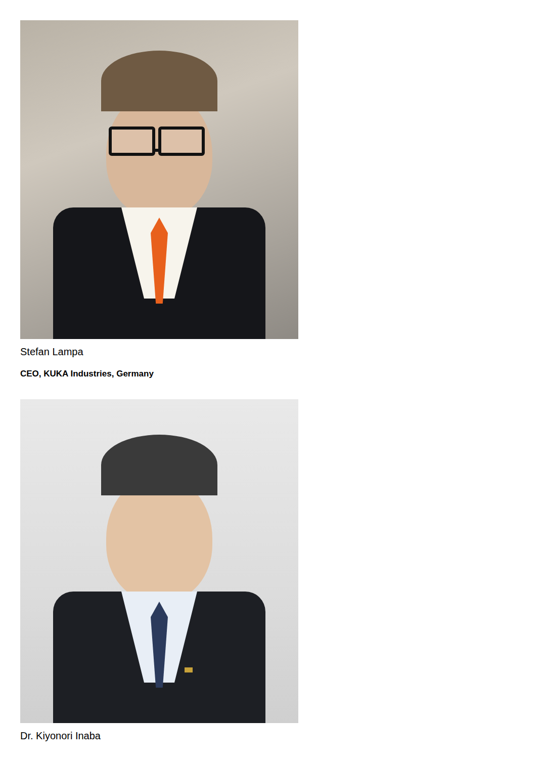Stefan Lampa
CEO, KUKA Industries, Germany
Dr. Kiyonori Inaba